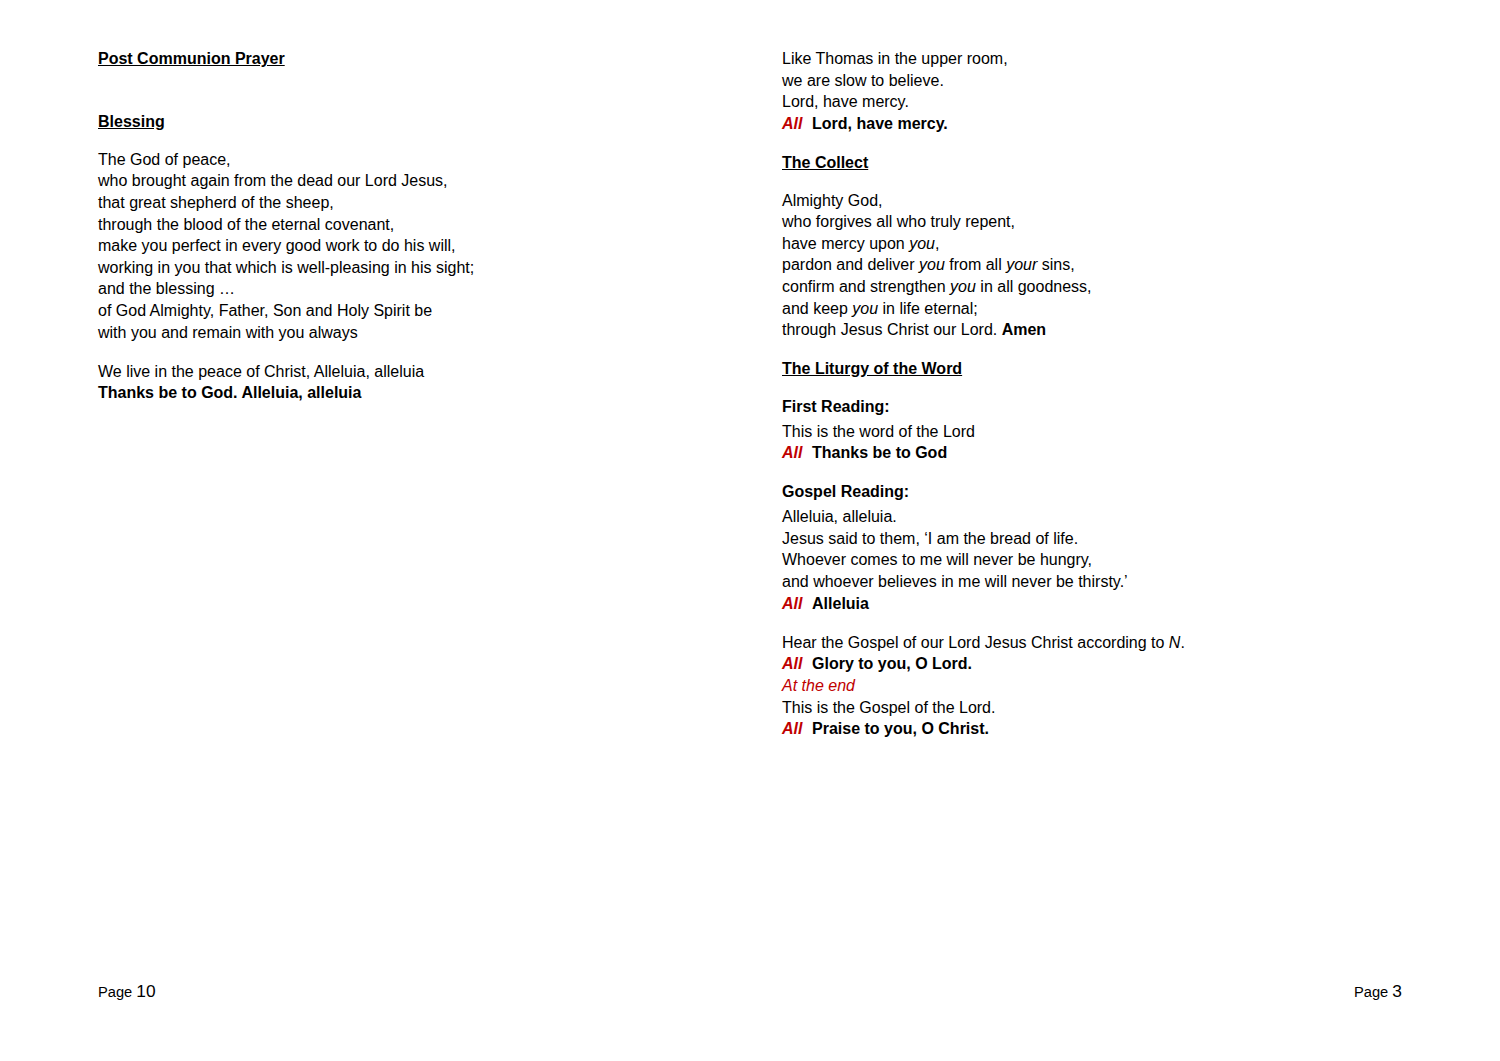Post Communion Prayer
Blessing
The God of peace,
who brought again from the dead our Lord Jesus,
that great shepherd of the sheep,
through the blood of the eternal covenant,
make you perfect in every good work to do his will,
working in you that which is well-pleasing in his sight;
and the blessing …
of God Almighty, Father, Son and Holy Spirit be
with you and remain with you always
We live in the peace of Christ, Alleluia, alleluia
Thanks be to God. Alleluia, alleluia
Page 10
Like Thomas in the upper room,
we are slow to believe.
Lord, have mercy.
All Lord, have mercy.
The Collect
Almighty God,
who forgives all who truly repent,
have mercy upon you,
pardon and deliver you from all your sins,
confirm and strengthen you in all goodness,
and keep you in life eternal;
through Jesus Christ our Lord. Amen
The Liturgy of the Word
First Reading:
This is the word of the Lord
All Thanks be to God
Gospel Reading:
Alleluia, alleluia.
Jesus said to them, ‘I am the bread of life.
Whoever comes to me will never be hungry,
and whoever believes in me will never be thirsty.’
All Alleluia
Hear the Gospel of our Lord Jesus Christ according to N.
All Glory to you, O Lord.
At the end
This is the Gospel of the Lord.
All Praise to you, O Christ.
Page 3